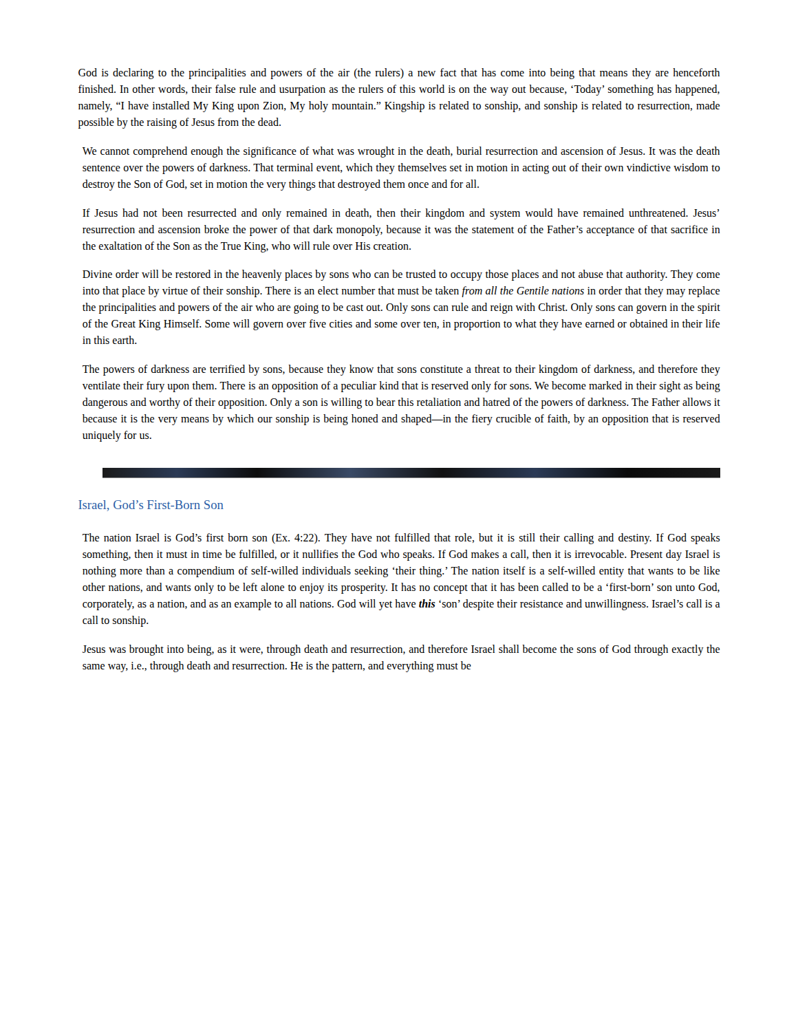God is declaring to the principalities and powers of the air (the rulers) a new fact that has come into being that means they are henceforth finished. In other words, their false rule and usurpation as the rulers of this world is on the way out because, ‘Today’ something has happened, namely, “I have installed My King upon Zion, My holy mountain.” Kingship is related to sonship, and sonship is related to resurrection, made possible by the raising of Jesus from the dead.
We cannot comprehend enough the significance of what was wrought in the death, burial resurrection and ascension of Jesus. It was the death sentence over the powers of darkness. That terminal event, which they themselves set in motion in acting out of their own vindictive wisdom to destroy the Son of God, set in motion the very things that destroyed them once and for all.
If Jesus had not been resurrected and only remained in death, then their kingdom and system would have remained unthreatened. Jesus’ resurrection and ascension broke the power of that dark monopoly, because it was the statement of the Father’s acceptance of that sacrifice in the exaltation of the Son as the True King, who will rule over His creation.
Divine order will be restored in the heavenly places by sons who can be trusted to occupy those places and not abuse that authority. They come into that place by virtue of their sonship. There is an elect number that must be taken from all the Gentile nations in order that they may replace the principalities and powers of the air who are going to be cast out. Only sons can rule and reign with Christ. Only sons can govern in the spirit of the Great King Himself. Some will govern over five cities and some over ten, in proportion to what they have earned or obtained in their life in this earth.
The powers of darkness are terrified by sons, because they know that sons constitute a threat to their kingdom of darkness, and therefore they ventilate their fury upon them. There is an opposition of a peculiar kind that is reserved only for sons. We become marked in their sight as being dangerous and worthy of their opposition. Only a son is willing to bear this retaliation and hatred of the powers of darkness. The Father allows it because it is the very means by which our sonship is being honed and shaped—in the fiery crucible of faith, by an opposition that is reserved uniquely for us.
Israel, God’s First-Born Son
The nation Israel is God’s first born son (Ex. 4:22). They have not fulfilled that role, but it is still their calling and destiny. If God speaks something, then it must in time be fulfilled, or it nullifies the God who speaks. If God makes a call, then it is irrevocable. Present day Israel is nothing more than a compendium of self-willed individuals seeking ‘their thing.’ The nation itself is a self-willed entity that wants to be like other nations, and wants only to be left alone to enjoy its prosperity. It has no concept that it has been called to be a ‘first-born’ son unto God, corporately, as a nation, and as an example to all nations. God will yet have this ‘son’ despite their resistance and unwillingness. Israel’s call is a call to sonship.
Jesus was brought into being, as it were, through death and resurrection, and therefore Israel shall become the sons of God through exactly the same way, i.e., through death and resurrection. He is the pattern, and everything must be